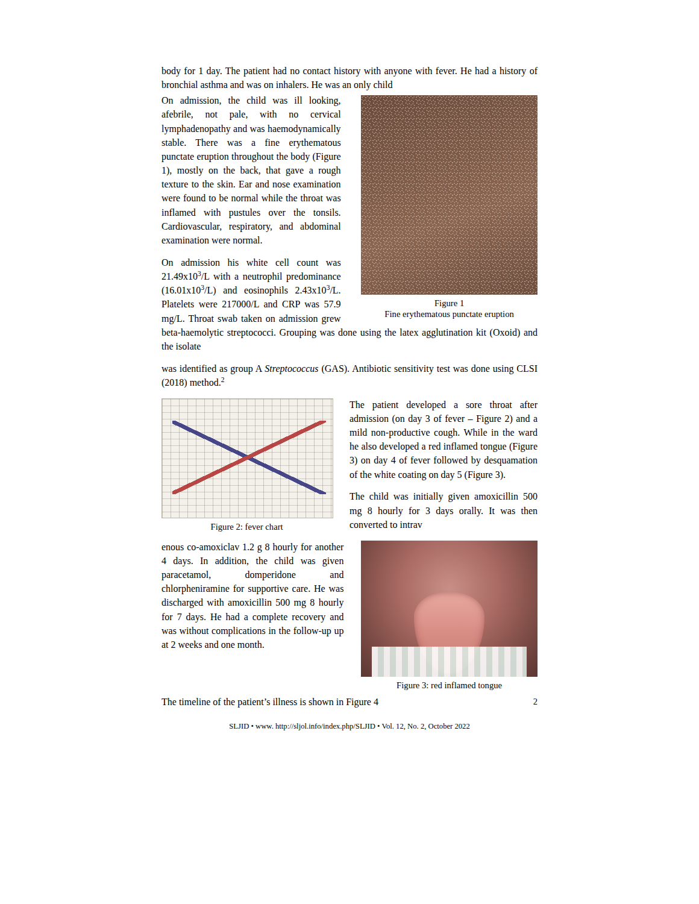body for 1 day. The patient had no contact history with anyone with fever. He had a history of bronchial asthma and was on inhalers. He was an only child
Figure 1
Fine erythematous punctate eruption
On admission, the child was ill looking, afebrile, not pale, with no cervical lymphadenopathy and was haemodynamically stable. There was a fine erythematous punctate eruption throughout the body (Figure 1), mostly on the back, that gave a rough texture to the skin. Ear and nose examination were found to be normal while the throat was inflamed with pustules over the tonsils. Cardiovascular, respiratory, and abdominal examination were normal.
On admission his white cell count was 21.49x103/L with a neutrophil predominance (16.01x103/L) and eosinophils 2.43x103/L. Platelets were 217000/L and CRP was 57.9 mg/L. Throat swab taken on admission grew beta-haemolytic streptococci. Grouping was done using the latex agglutination kit (Oxoid) and the isolate
was identified as group A Streptococcus (GAS). Antibiotic sensitivity test was done using CLSI (2018) method.2
Figure 2: fever chart
The patient developed a sore throat after admission (on day 3 of fever – Figure 2) and a mild non-productive cough. While in the ward he also developed a red inflamed tongue (Figure 3) on day 4 of fever followed by desquamation of the white coating on day 5 (Figure 3).
The child was initially given amoxicillin 500 mg 8 hourly for 3 days orally. It was then converted to intrav
Figure 3: red inflamed tongue
enous co-amoxiclav 1.2 g 8 hourly for another 4 days. In addition, the child was given paracetamol, domperidone and chlorpheniramine for supportive care. He was discharged with amoxicillin 500 mg 8 hourly for 7 days. He had a complete recovery and was without complications in the follow-up up at 2 weeks and one month.
The timeline of the patient’s illness is shown in Figure 4
2
SLJID • www. http://sljol.info/index.php/SLJID • Vol. 12, No. 2, October 2022